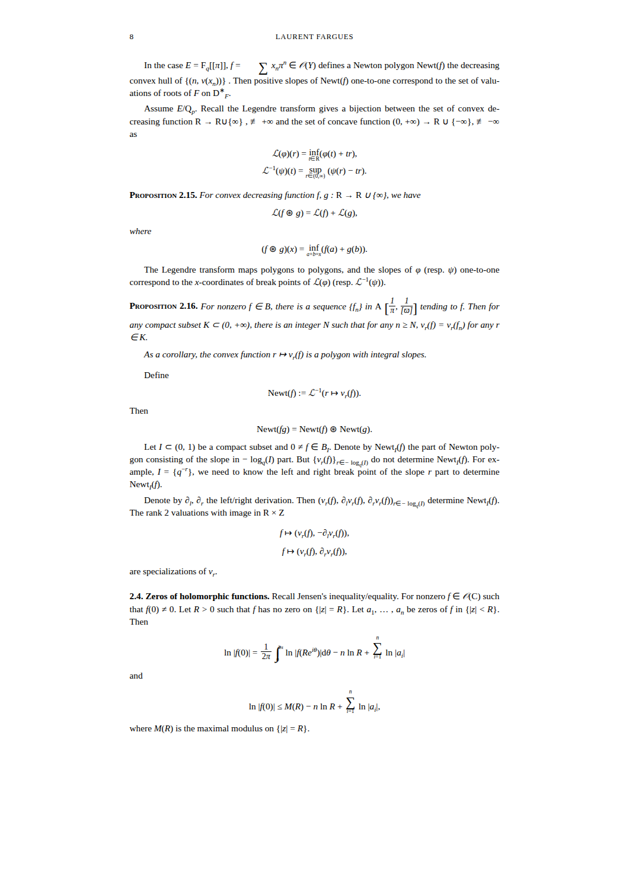8
Laurent Fargues
In the case E = Fq[[π]], f = ∑ xnπn ∈ 𝒪(Y) defines a Newton polygon Newt(f) the decreasing convex hull of {(n, v(xn))} . Then positive slopes of Newt(f) one-to-one correspond to the set of valuations of roots of F on D∗F.
Assume E/Qp. Recall the Legendre transform gives a bijection between the set of convex decreasing function R → R∪{∞} , ≢ +∞ and the set of concave function (0, +∞) → R ∪ {−∞}, ≢ −∞ as
ℒ(φ)(r) = inf t∈R(φ(t) + tr),
ℒ−1(ψ)(t) = sup r∈(0,∞) (ψ(r) − tr).
Proposition 2.15. For convex decreasing function f, g : R → R ∪ {∞}, we have
ℒ(f ⊛ g) = ℒ(f) + ℒ(g),
where
(f ⊛ g)(x) = inf a+b=x(f(a) + g(b)).
The Legendre transform maps polygons to polygons, and the slopes of φ (resp. ψ) one-to-one correspond to the x-coordinates of break points of ℒ(φ) (resp. ℒ−1(ψ)).
Proposition 2.16. For nonzero f ∈ B, there is a sequence {fn} in A [1 π, 1[ϖ]] tending to f. Then for any compact subset K ⊂ (0, +∞), there is an integer N such that for any n ≥ N, vr(f) = vr(fn) for any r ∈ K.
As a corollary, the convex function r ↦ vr(f) is a polygon with integral slopes.
Define
Newt(f) := ℒ−1(r ↦ vr(f)).
Then
Newt(fg) = Newt(f) ⊛ Newt(g).
Let I ⊂ (0, 1) be a compact subset and 0 ≠ f ∈ BI. Denote by NewtI(f) the part of Newton polygon consisting of the slope in − logq(I) part. But {vr(f)}r∈− logq(I) do not determine NewtI(f). For example, I = {q−r}, we need to know the left and right break point of the slope r part to determine NewtI(f).
Denote by ∂l, ∂r the left/right derivation. Then (vr(f), ∂lvr(f), ∂rvr(f))r∈− logq(I) determine NewtI(f). The rank 2 valuations with image in R × Z
f ↦ (vr(f), −∂lvr(f)),
f ↦ (vr(f), ∂rvr(f)),
are specializations of vr.
2.4. Zeros of holomorphic functions. Recall Jensen's inequality/equality. For nonzero f ∈ 𝒪(C) such that f(0) ≠ 0. Let R > 0 such that f has no zero on {|z| = R}. Let a1, … , an be zeros of f in {|z| < R}. Then
ln |f(0)| = 12π ∫2π 0 ln |f(Reiθ)|dθ − n ln R + n∑i=1 ln |ai|
and
ln |f(0)| ≤ M(R) − n ln R + n∑i=1 ln |ai|,
where M(R) is the maximal modulus on {|z| = R}.